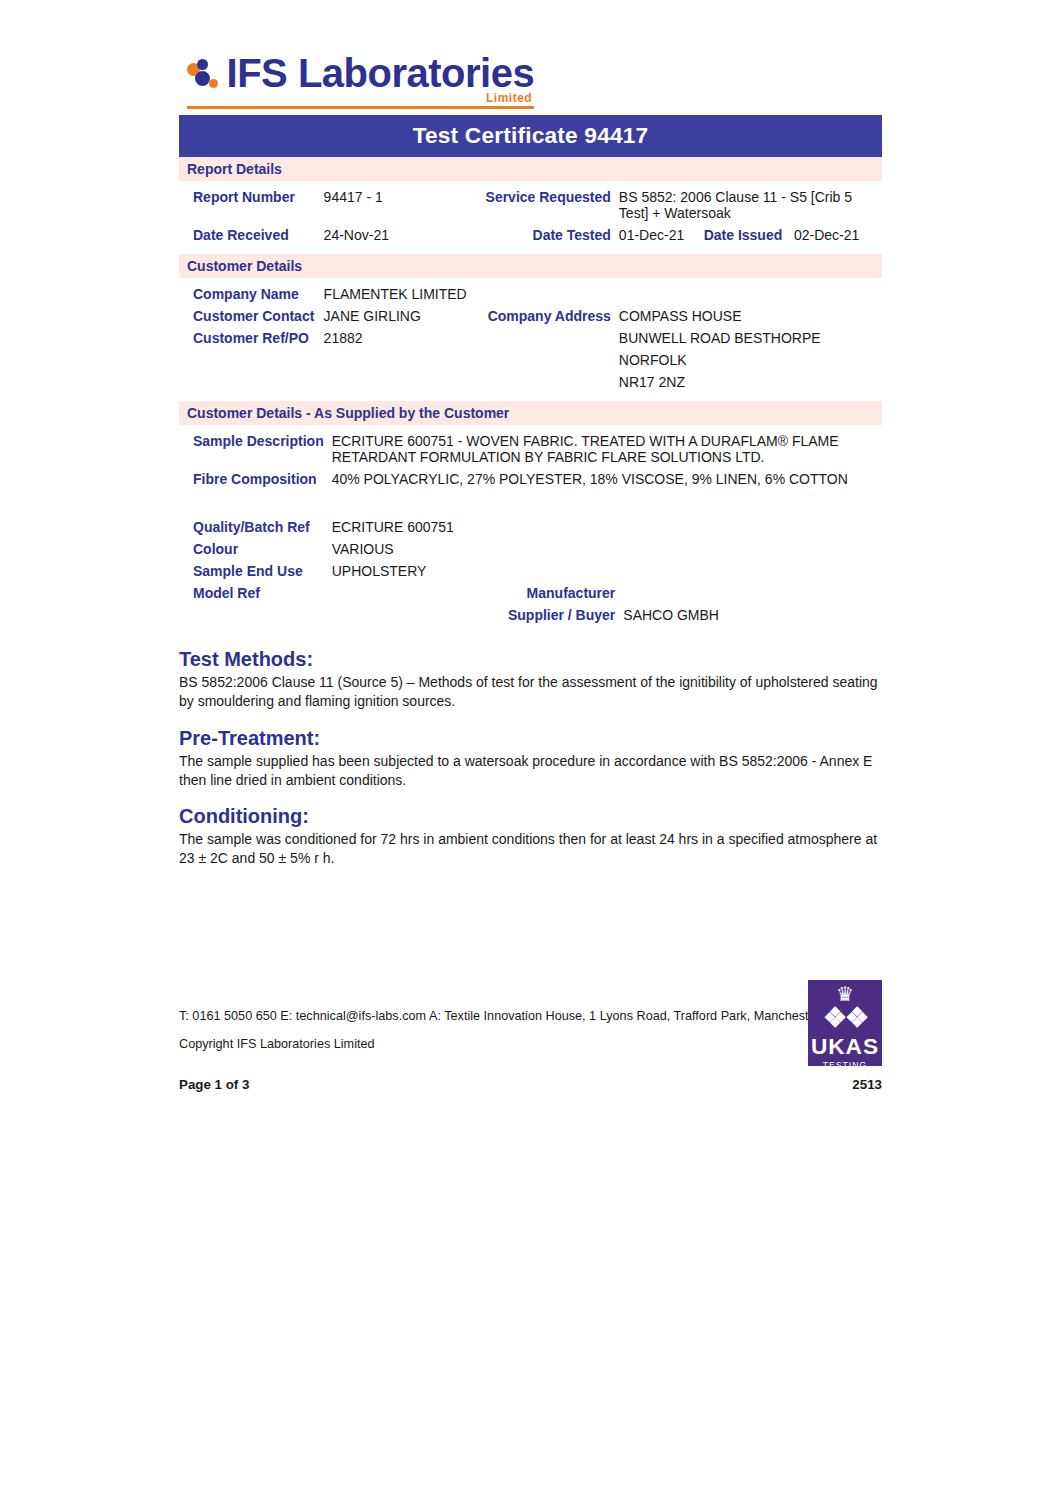IFS Laboratories
Limited
Test Certificate 94417
Report Details
| Report Number | 94417 - 1 | Service Requested | BS 5852: 2006 Clause 11 - S5 [Crib 5 Test] + Watersoak |
| Date Received | 24-Nov-21 | Date Tested | 01-Dec-21 Date Issued 02-Dec-21 |
Customer Details
| Company Name | FLAMENTEK LIMITED |
| Customer Contact | JANE GIRLING | Company Address | COMPASS HOUSE |
| Customer Ref/PO | 21882 | | BUNWELL ROAD BESTHORPE |
| | | | NORFOLK |
| | | | NR17 2NZ |
Customer Details - As Supplied by the Customer
| Sample Description | ECRITURE 600751 - WOVEN FABRIC. TREATED WITH A DURAFLAM® FLAME RETARDANT FORMULATION BY FABRIC FLARE SOLUTIONS LTD. |
| Fibre Composition | 40% POLYACRYLIC, 27% POLYESTER, 18% VISCOSE, 9% LINEN, 6% COTTON |
| Quality/Batch Ref | ECRITURE 600751 |
| Colour | VARIOUS |
| Sample End Use | UPHOLSTERY |
| Model Ref | | Manufacturer | |
| | | Supplier / Buyer | SAHCO GMBH |
Test Methods:
BS 5852:2006 Clause 11 (Source 5) – Methods of test for the assessment of the ignitibility of upholstered seating by smouldering and flaming ignition sources.
Pre-Treatment:
The sample supplied has been subjected to a watersoak procedure in accordance with BS 5852:2006 - Annex E then line dried in ambient conditions.
Conditioning:
The sample was conditioned for 72 hrs in ambient conditions then for at least 24 hrs in a specified atmosphere at 23 ± 2C and 50 ± 5% r h.
♛
❖❖
UKAS
TESTING
T: 0161 5050 650 E: technical@ifs-labs.com A: Textile Innovation House, 1 Lyons Road, Trafford Park, Manchester, M17 1RN
Copyright IFS Laboratories Limited
Page 1 of 3 2513